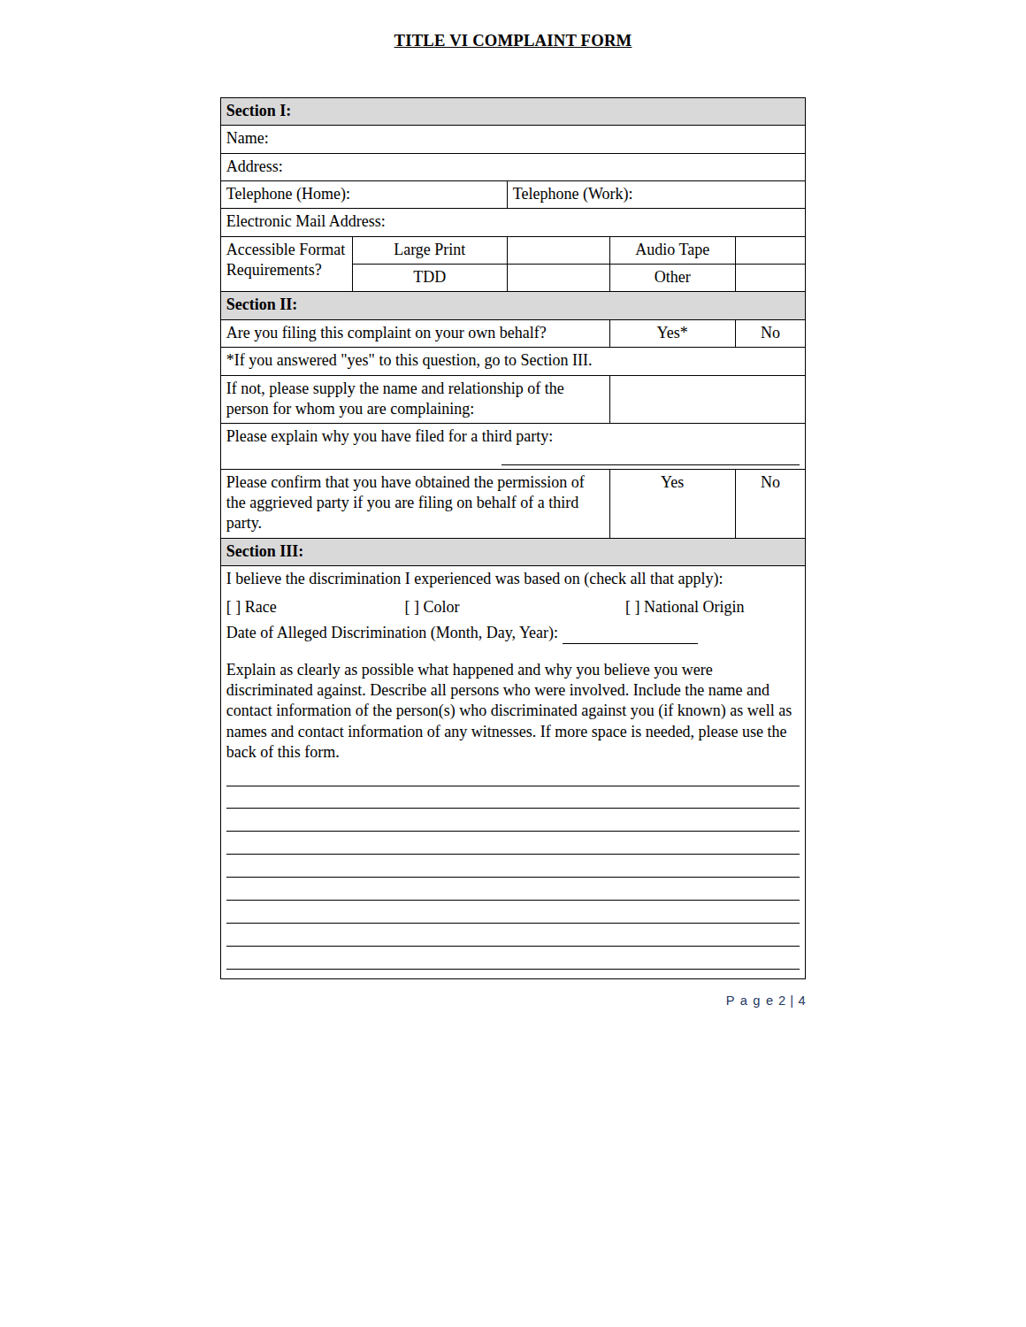TITLE VI COMPLAINT FORM
| Section I: |
| Name: |
| Address: |
| Telephone (Home): | Telephone (Work): |
| Electronic Mail Address: |
| Accessible Format Requirements? | Large Print | | Audio Tape | |
| TDD | | Other | |
| Section II: |
| Are you filing this complaint on your own behalf? | Yes* | No |
| *If you answered "yes" to this question, go to Section III. |
| If not, please supply the name and relationship of the person for whom you are complaining: | |
| Please explain why you have filed for a third party: |
| Please confirm that you have obtained the permission of the aggrieved party if you are filing on behalf of a third party. | Yes | No |
| Section III: |
| I believe the discrimination I experienced was based on (check all that apply): [ ] Race [ ] Color [ ] National Origin Date of Alleged Discrimination (Month, Day, Year): Explain as clearly as possible what happened and why you believe you were discriminated against. Describe all persons who were involved. Include the name and contact information of the person(s) who discriminated against you (if known) as well as names and contact information of any witnesses. If more space is needed, please use the back of this form. |
P a g e 2 | 4